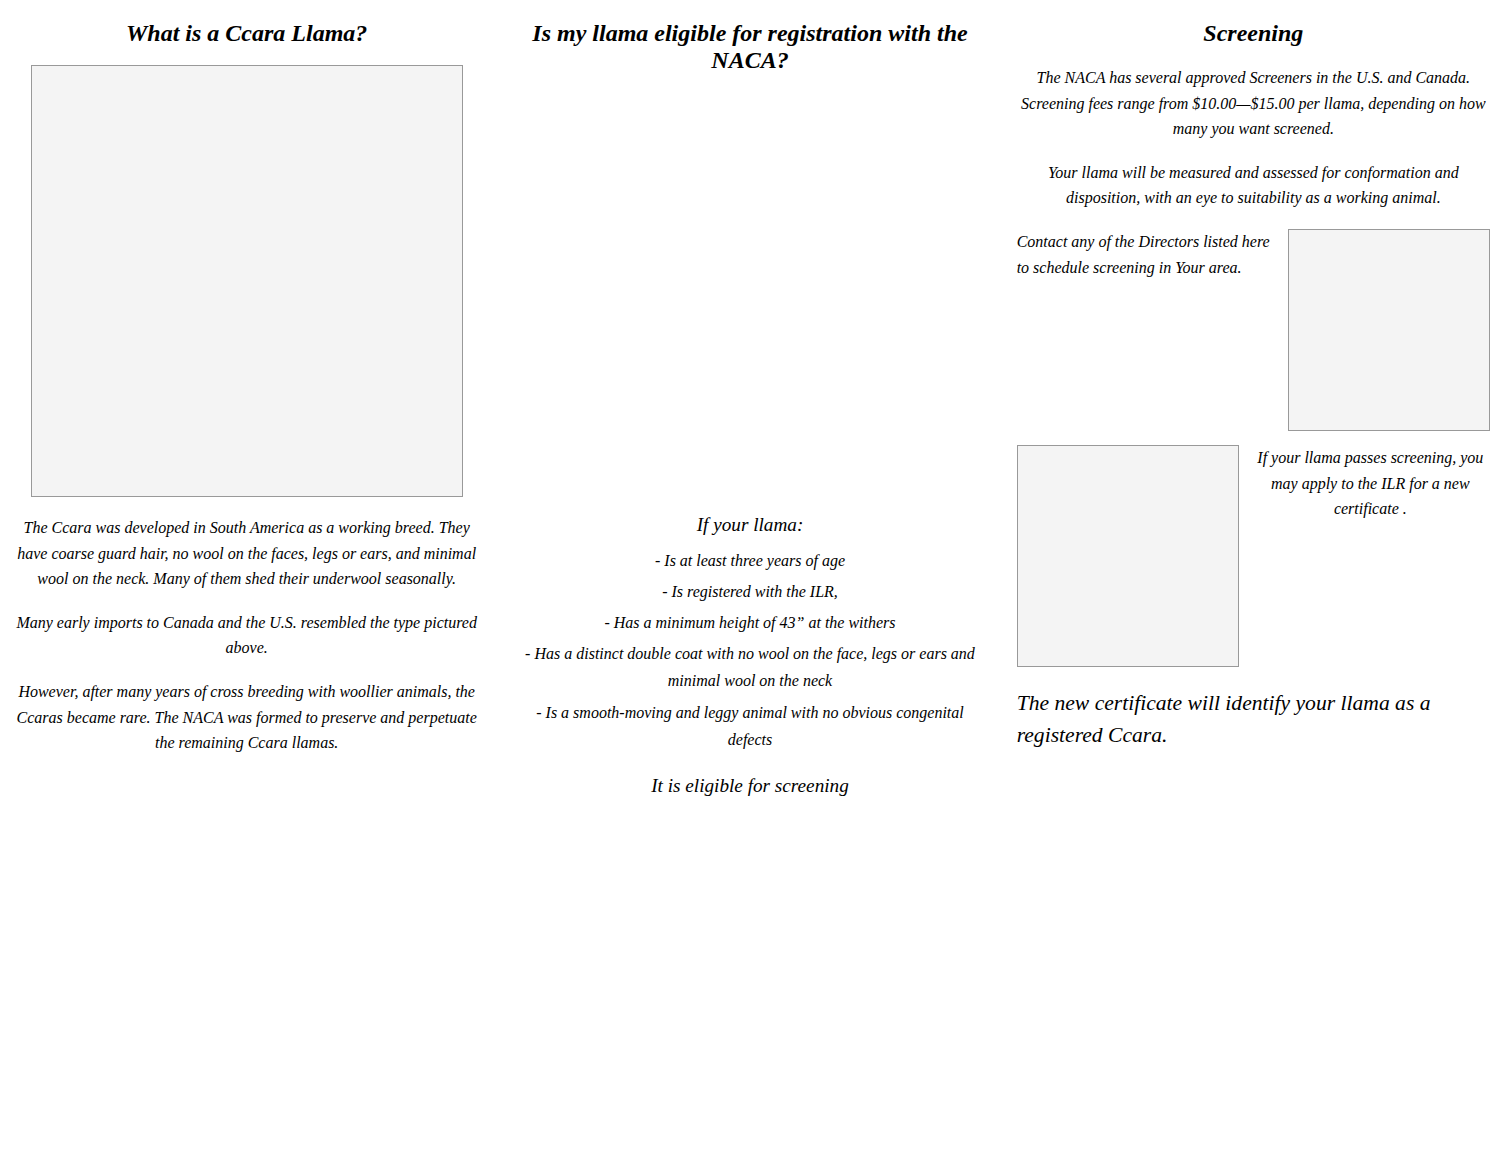What is a Ccara Llama?
The Ccara was developed in South America as a working breed. They have coarse guard hair, no wool on the faces, legs or ears, and minimal wool on the neck. Many of them shed their underwool seasonally.
Many early imports to Canada and the U.S. resembled the type pictured above.
However, after many years of cross breeding with woollier animals, the Ccaras became rare. The NACA was formed to preserve and perpetuate the remaining Ccara llamas.
Is my llama eligible for registration with the NACA?
If your llama:
Is at least three years of age
Is registered with the ILR,
Has a minimum height of 43” at the withers
Has a distinct double coat with no wool on the face, legs or ears and minimal wool on the neck
Is a smooth-moving and leggy animal with no obvious congenital defects
It is eligible for screening
Screening
The NACA has several approved Screeners in the U.S. and Canada. Screening fees range from $10.00—$15.00 per llama, depending on how many you want screened.
Your llama will be measured and assessed for conformation and disposition, with an eye to suitability as a working animal.
Contact any of the Directors listed here to schedule screening in Your area.
If your llama passes screening, you may apply to the ILR for a new certificate .
The new certificate will identify your llama as a registered Ccara.